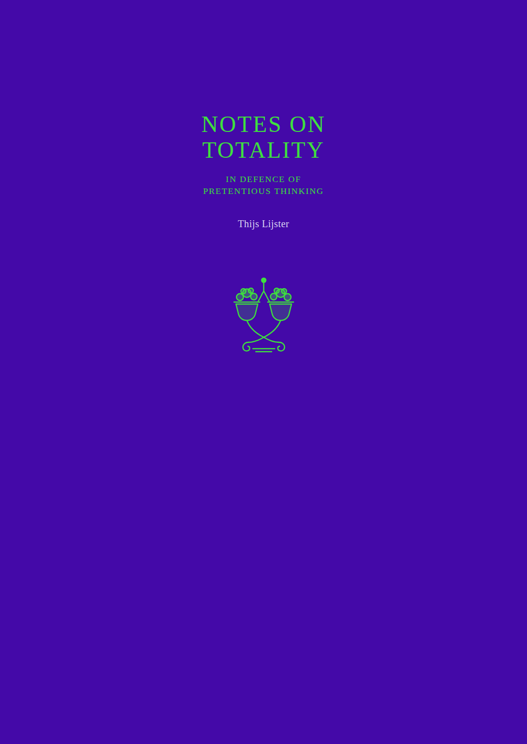Notes on Totality
In Defence of Pretentious Thinking
Thijs Lijster